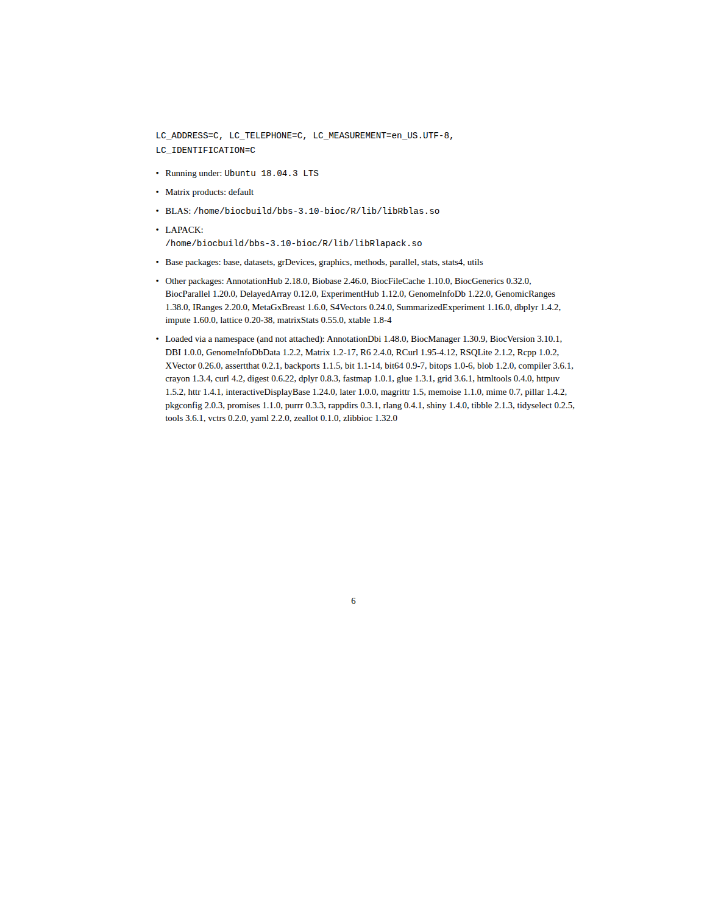LC_ADDRESS=C, LC_TELEPHONE=C, LC_MEASUREMENT=en_US.UTF-8,
LC_IDENTIFICATION=C
Running under: Ubuntu 18.04.3 LTS
Matrix products: default
BLAS: /home/biocbuild/bbs-3.10-bioc/R/lib/libRblas.so
LAPACK:
/home/biocbuild/bbs-3.10-bioc/R/lib/libRlapack.so
Base packages: base, datasets, grDevices, graphics, methods, parallel, stats, stats4, utils
Other packages: AnnotationHub 2.18.0, Biobase 2.46.0, BiocFileCache 1.10.0, BiocGenerics 0.32.0, BiocParallel 1.20.0, DelayedArray 0.12.0, ExperimentHub 1.12.0, GenomeInfoDb 1.22.0, GenomicRanges 1.38.0, IRanges 2.20.0, MetaGxBreast 1.6.0, S4Vectors 0.24.0, SummarizedExperiment 1.16.0, dbplyr 1.4.2, impute 1.60.0, lattice 0.20-38, matrixStats 0.55.0, xtable 1.8-4
Loaded via a namespace (and not attached): AnnotationDbi 1.48.0, BiocManager 1.30.9, BiocVersion 3.10.1, DBI 1.0.0, GenomeInfoDbData 1.2.2, Matrix 1.2-17, R6 2.4.0, RCurl 1.95-4.12, RSQLite 2.1.2, Rcpp 1.0.2, XVector 0.26.0, assertthat 0.2.1, backports 1.1.5, bit 1.1-14, bit64 0.9-7, bitops 1.0-6, blob 1.2.0, compiler 3.6.1, crayon 1.3.4, curl 4.2, digest 0.6.22, dplyr 0.8.3, fastmap 1.0.1, glue 1.3.1, grid 3.6.1, htmltools 0.4.0, httpuv 1.5.2, httr 1.4.1, interactiveDisplayBase 1.24.0, later 1.0.0, magrittr 1.5, memoise 1.1.0, mime 0.7, pillar 1.4.2, pkgconfig 2.0.3, promises 1.1.0, purrr 0.3.3, rappdirs 0.3.1, rlang 0.4.1, shiny 1.4.0, tibble 2.1.3, tidyselect 0.2.5, tools 3.6.1, vctrs 0.2.0, yaml 2.2.0, zeallot 0.1.0, zlibbioc 1.32.0
6